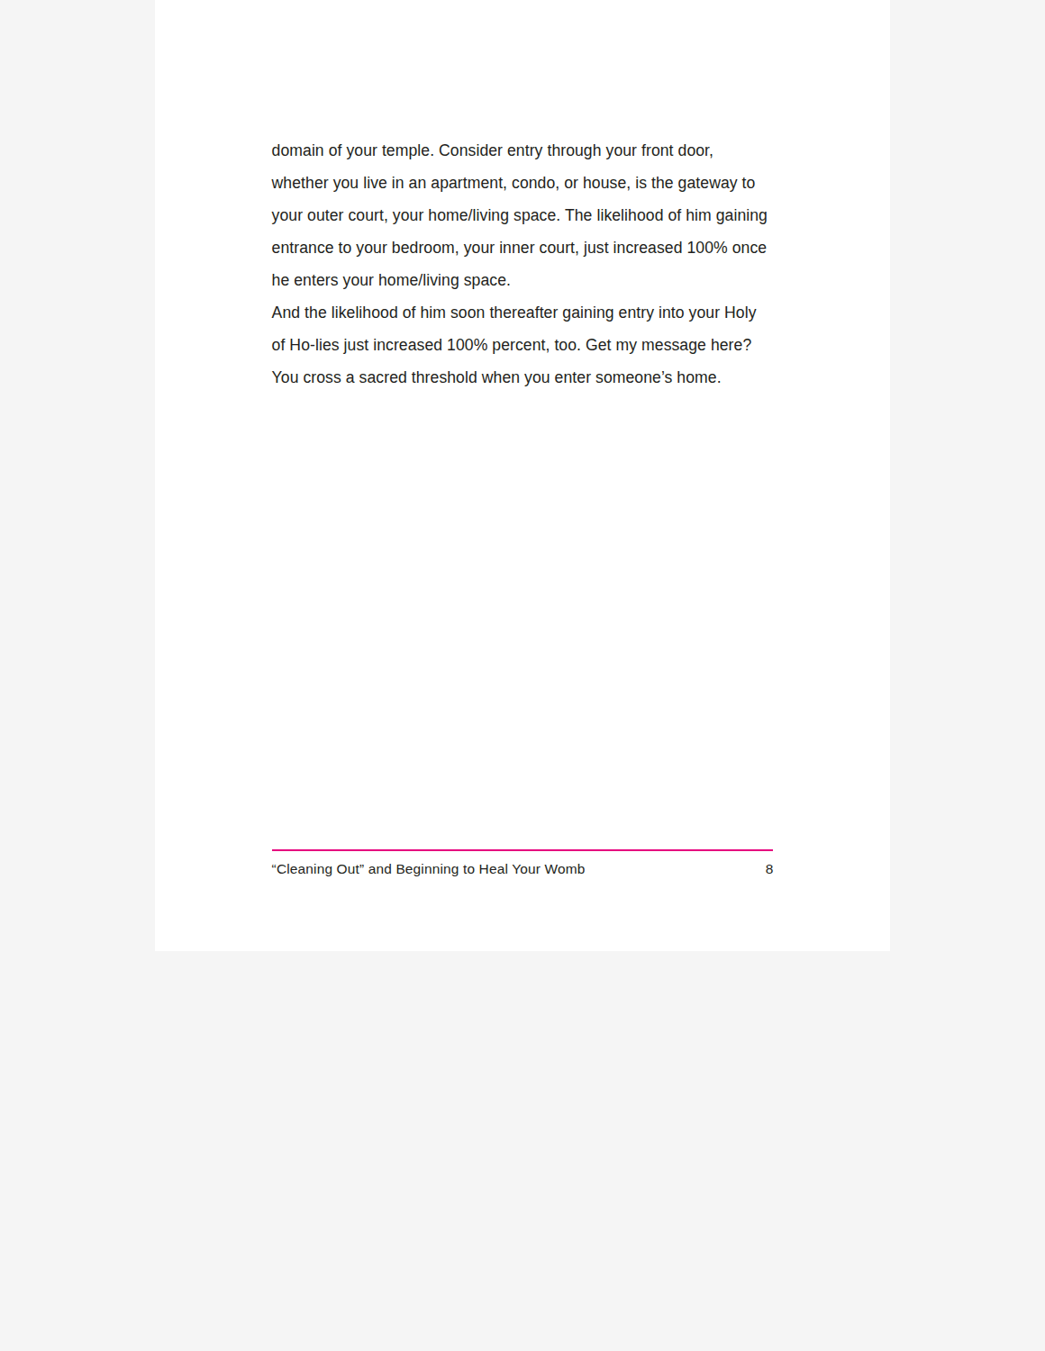domain of your temple. Consider entry through your front door, whether you live in an apartment, condo, or house, is the gateway to your outer court, your home/living space. The likelihood of him gaining entrance to your bedroom, your inner court, just increased 100% once he enters your home/living space.
And the likelihood of him soon thereafter gaining entry into your Holy of Ho‑lies just increased 100% percent, too. Get my message here? You cross a sacred threshold when you enter someone’s home.
“Cleaning Out” and Beginning to Heal Your Womb 8